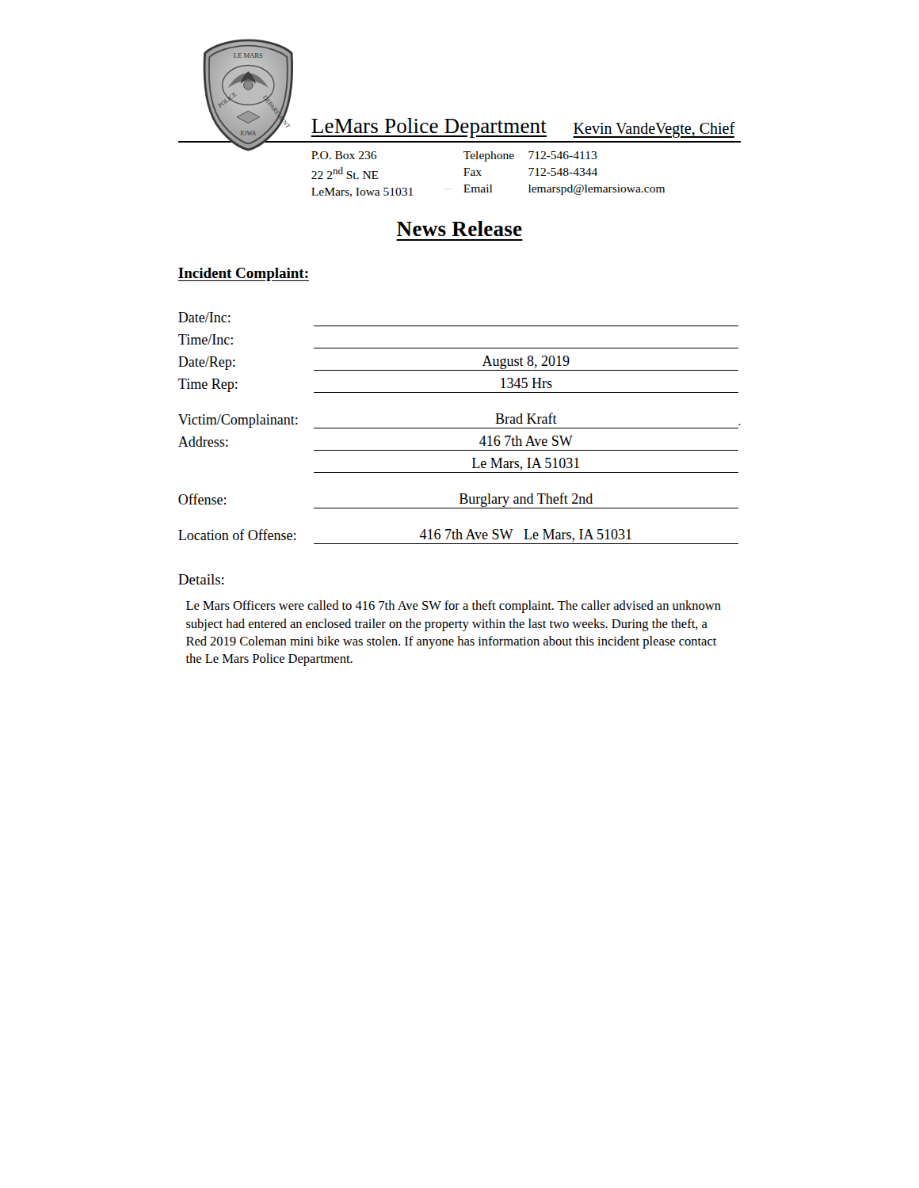LE MARS POLICE DEPARTMENT IOWA
LeMars Police Department Kevin VandeVegte, Chief
P.O. Box 236
22 2nd St. NE
LeMars, Iowa 51031
Telephone 712-546-4113
Fax 712-548-4344
Email lemarspd@lemarsiowa.com
—
News Release
Incident Complaint:
| Date/Inc: | | | |
| Time/Inc: | | | |
| Date/Rep: | | August 8, 2019 | |
| Time Rep: | | 1345 Hrs | |
| Victim/Complainant: | | Brad Kraft | . |
| Address: | | 416 7th Ave SW | |
| | | Le Mars, IA 51031 | |
| Offense: | | Burglary and Theft 2nd | |
| Location of Offense: | | 416 7th Ave SW Le Mars, IA 51031 | |
Details:
Le Mars Officers were called to 416 7th Ave SW for a theft complaint. The caller advised an unknown subject had entered an enclosed trailer on the property within the last two weeks. During the theft, a Red 2019 Coleman mini bike was stolen. If anyone has information about this incident please contact the Le Mars Police Department.